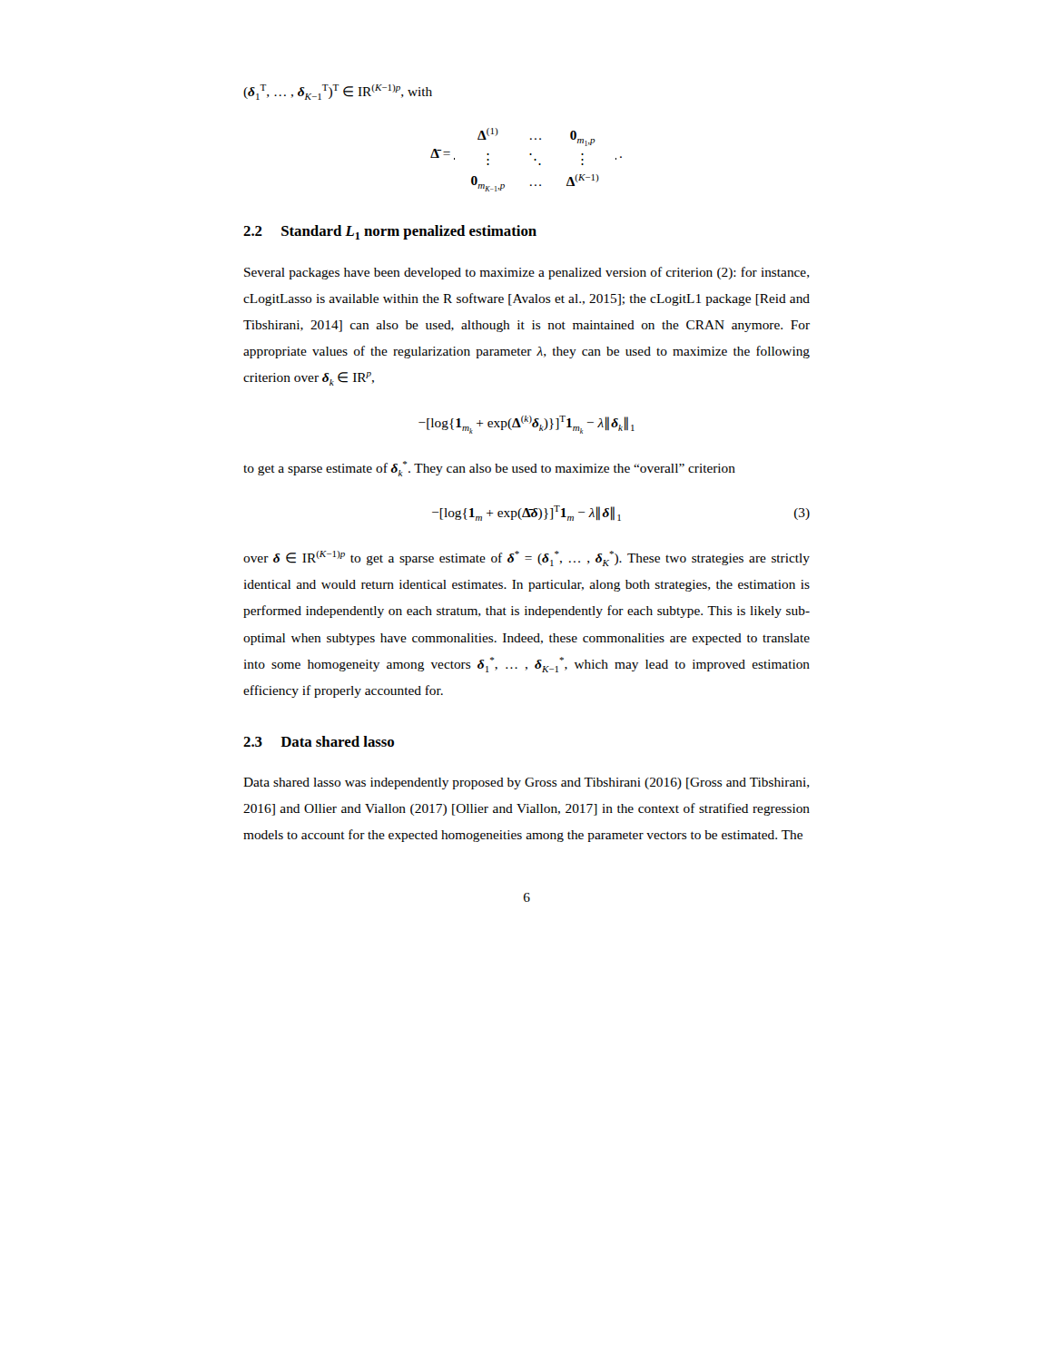(δ1T, … , δK−1T)T ∈ IR(K−1)p, with
Δ̄ =
| Δ (1) | … | 0 m 1 , p |
| ⋮ | ⋱ | ⋮ |
| 0 m K −1 , p | … | Δ ( K −1) |
.
2.2 Standard L1 norm penalized estimation
Several packages have been developed to maximize a penalized version of criterion (2): for instance, cLogitLasso is available within the R software [Avalos et al., 2015]; the cLogitL1 package [Reid and Tibshirani, 2014] can also be used, although it is not maintained on the CRAN anymore. For appropriate values of the regularization parameter λ, they can be used to maximize the following criterion over δk ∈ IRp,
−[log{1mk + exp(Δ(k)δk)}]T1mk − λ∥δk∥1
to get a sparse estimate of δk*. They can also be used to maximize the “overall” criterion
−[log{1m + exp(Δ̄δ)}]T1m − λ∥δ∥1
(3)
over δ ∈ IR(K−1)p to get a sparse estimate of δ* = (δ1*, … , δK*). These two strategies are strictly identical and would return identical estimates. In particular, along both strategies, the estimation is performed independently on each stratum, that is independently for each subtype. This is likely sub-optimal when subtypes have commonalities. Indeed, these commonalities are expected to translate into some homogeneity among vectors δ1*, … , δK−1*, which may lead to improved estimation efficiency if properly accounted for.
2.3 Data shared lasso
Data shared lasso was independently proposed by Gross and Tibshirani (2016) [Gross and Tibshirani, 2016] and Ollier and Viallon (2017) [Ollier and Viallon, 2017] in the context of stratified regression models to account for the expected homogeneities among the parameter vectors to be estimated. The
6